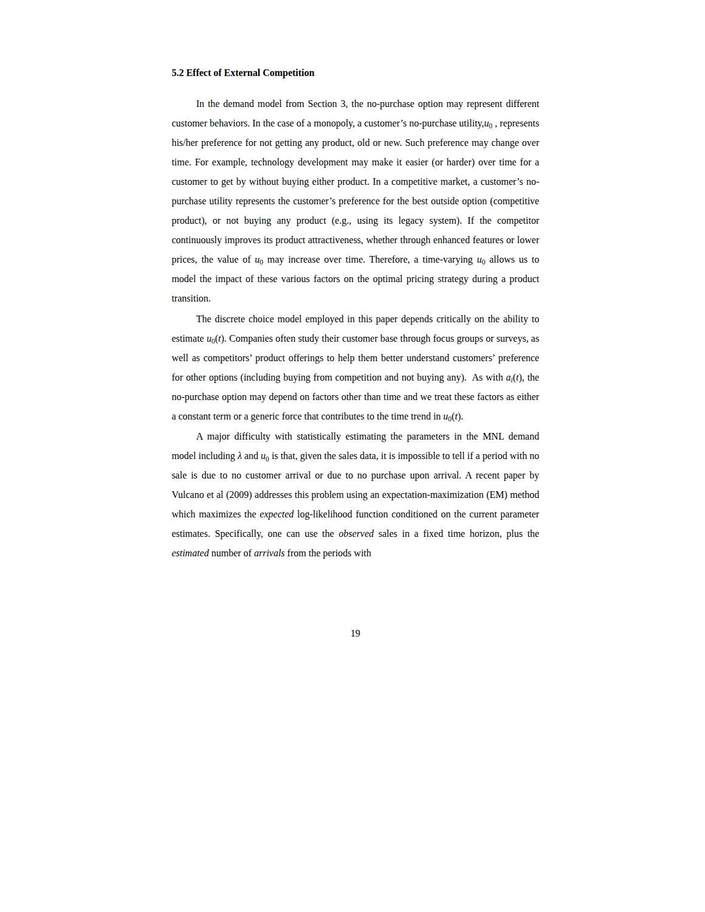5.2 Effect of External Competition
In the demand model from Section 3, the no-purchase option may represent different customer behaviors. In the case of a monopoly, a customer’s no-purchase utility,u0 , represents his/her preference for not getting any product, old or new. Such preference may change over time. For example, technology development may make it easier (or harder) over time for a customer to get by without buying either product. In a competitive market, a customer’s no-purchase utility represents the customer’s preference for the best outside option (competitive product), or not buying any product (e.g., using its legacy system). If the competitor continuously improves its product attractiveness, whether through enhanced features or lower prices, the value of u0 may increase over time. Therefore, a time-varying u0 allows us to model the impact of these various factors on the optimal pricing strategy during a product transition.
The discrete choice model employed in this paper depends critically on the ability to estimate u0(t). Companies often study their customer base through focus groups or surveys, as well as competitors’ product offerings to help them better understand customers’ preference for other options (including buying from competition and not buying any). As with ai(t), the no-purchase option may depend on factors other than time and we treat these factors as either a constant term or a generic force that contributes to the time trend in u0(t).
A major difficulty with statistically estimating the parameters in the MNL demand model including λ and u0 is that, given the sales data, it is impossible to tell if a period with no sale is due to no customer arrival or due to no purchase upon arrival. A recent paper by Vulcano et al (2009) addresses this problem using an expectation-maximization (EM) method which maximizes the expected log-likelihood function conditioned on the current parameter estimates. Specifically, one can use the observed sales in a fixed time horizon, plus the estimated number of arrivals from the periods with
19